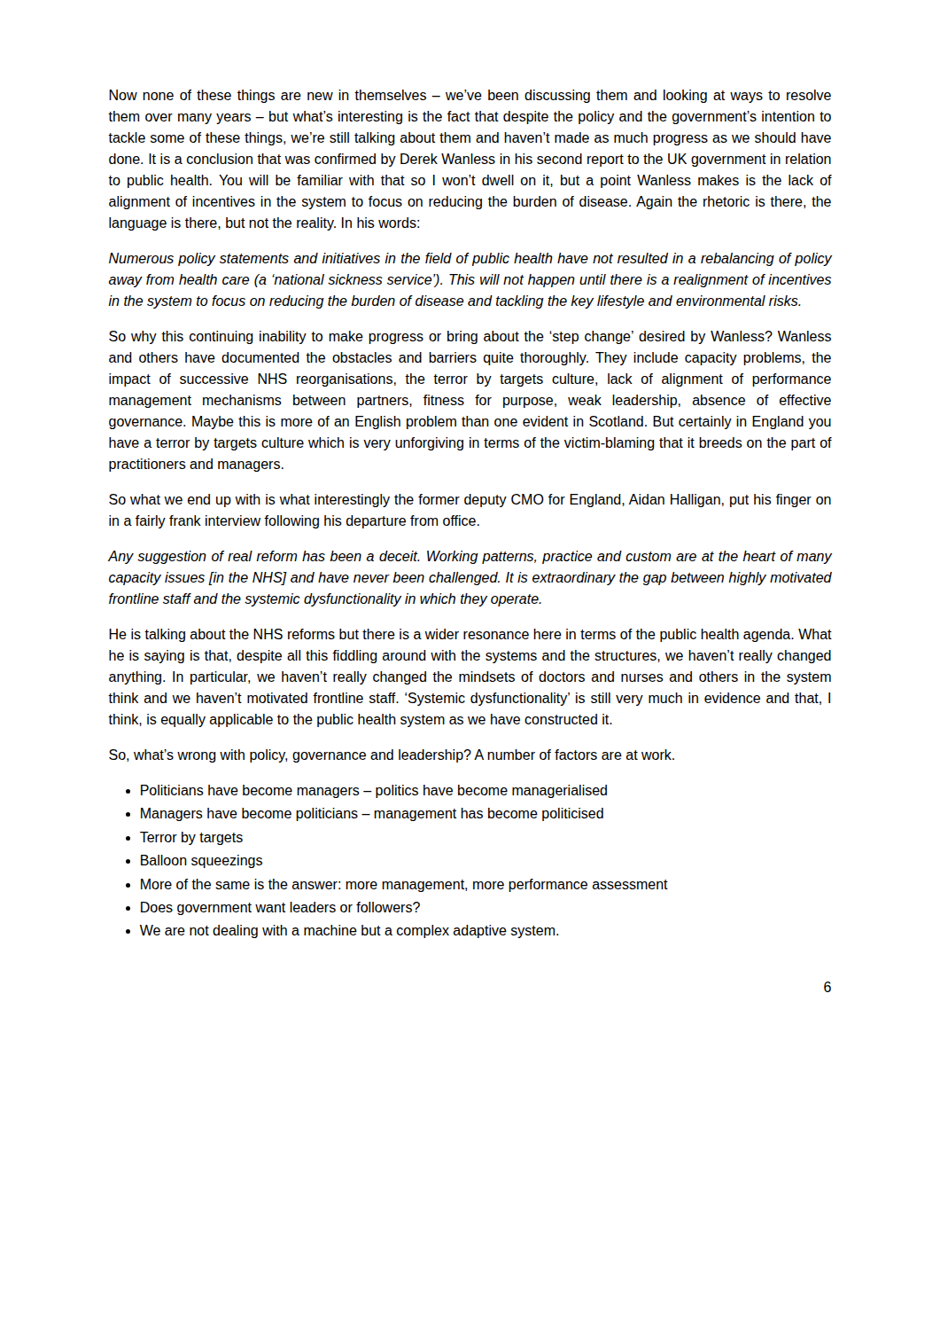Now none of these things are new in themselves – we’ve been discussing them and looking at ways to resolve them over many years – but what’s interesting is the fact that despite the policy and the government’s intention to tackle some of these things, we’re still talking about them and haven’t made as much progress as we should have done. It is a conclusion that was confirmed by Derek Wanless in his second report to the UK government in relation to public health. You will be familiar with that so I won’t dwell on it, but a point Wanless makes is the lack of alignment of incentives in the system to focus on reducing the burden of disease. Again the rhetoric is there, the language is there, but not the reality. In his words:
Numerous policy statements and initiatives in the field of public health have not resulted in a rebalancing of policy away from health care (a ‘national sickness service’). This will not happen until there is a realignment of incentives in the system to focus on reducing the burden of disease and tackling the key lifestyle and environmental risks.
So why this continuing inability to make progress or bring about the ‘step change’ desired by Wanless? Wanless and others have documented the obstacles and barriers quite thoroughly. They include capacity problems, the impact of successive NHS reorganisations, the terror by targets culture, lack of alignment of performance management mechanisms between partners, fitness for purpose, weak leadership, absence of effective governance. Maybe this is more of an English problem than one evident in Scotland. But certainly in England you have a terror by targets culture which is very unforgiving in terms of the victim-blaming that it breeds on the part of practitioners and managers.
So what we end up with is what interestingly the former deputy CMO for England, Aidan Halligan, put his finger on in a fairly frank interview following his departure from office.
Any suggestion of real reform has been a deceit. Working patterns, practice and custom are at the heart of many capacity issues [in the NHS] and have never been challenged. It is extraordinary the gap between highly motivated frontline staff and the systemic dysfunctionality in which they operate.
He is talking about the NHS reforms but there is a wider resonance here in terms of the public health agenda. What he is saying is that, despite all this fiddling around with the systems and the structures, we haven’t really changed anything. In particular, we haven’t really changed the mindsets of doctors and nurses and others in the system think and we haven’t motivated frontline staff. ‘Systemic dysfunctionality’ is still very much in evidence and that, I think, is equally applicable to the public health system as we have constructed it.
So, what’s wrong with policy, governance and leadership? A number of factors are at work.
Politicians have become managers – politics have become managerialised
Managers have become politicians – management has become politicised
Terror by targets
Balloon squeezings
More of the same is the answer: more management, more performance assessment
Does government want leaders or followers?
We are not dealing with a machine but a complex adaptive system.
6